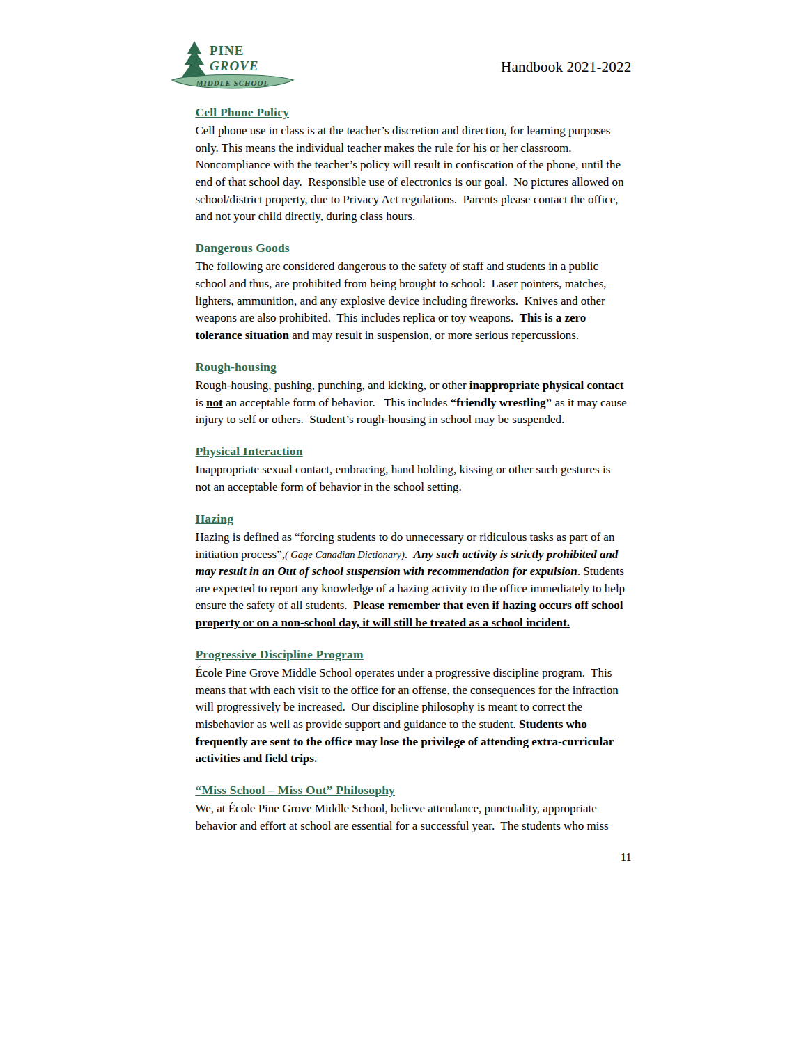PINE GROVE MIDDLE SCHOOL
Handbook 2021-2022
Cell Phone Policy
Cell phone use in class is at the teacher’s discretion and direction, for learning purposes only. This means the individual teacher makes the rule for his or her classroom. Noncompliance with the teacher’s policy will result in confiscation of the phone, until the end of that school day. Responsible use of electronics is our goal. No pictures allowed on school/district property, due to Privacy Act regulations. Parents please contact the office, and not your child directly, during class hours.
Dangerous Goods
The following are considered dangerous to the safety of staff and students in a public school and thus, are prohibited from being brought to school: Laser pointers, matches, lighters, ammunition, and any explosive device including fireworks. Knives and other weapons are also prohibited. This includes replica or toy weapons. This is a zero tolerance situation and may result in suspension, or more serious repercussions.
Rough-housing
Rough-housing, pushing, punching, and kicking, or other inappropriate physical contact is not an acceptable form of behavior. This includes “friendly wrestling” as it may cause injury to self or others. Student’s rough-housing in school may be suspended.
Physical Interaction
Inappropriate sexual contact, embracing, hand holding, kissing or other such gestures is not an acceptable form of behavior in the school setting.
Hazing
Hazing is defined as “forcing students to do unnecessary or ridiculous tasks as part of an initiation process”,( Gage Canadian Dictionary). Any such activity is strictly prohibited and may result in an Out of school suspension with recommendation for expulsion. Students are expected to report any knowledge of a hazing activity to the office immediately to help ensure the safety of all students. Please remember that even if hazing occurs off school property or on a non-school day, it will still be treated as a school incident.
Progressive Discipline Program
École Pine Grove Middle School operates under a progressive discipline program. This means that with each visit to the office for an offense, the consequences for the infraction will progressively be increased. Our discipline philosophy is meant to correct the misbehavior as well as provide support and guidance to the student. Students who frequently are sent to the office may lose the privilege of attending extra-curricular activities and field trips.
“Miss School – Miss Out” Philosophy
We, at École Pine Grove Middle School, believe attendance, punctuality, appropriate behavior and effort at school are essential for a successful year. The students who miss
11